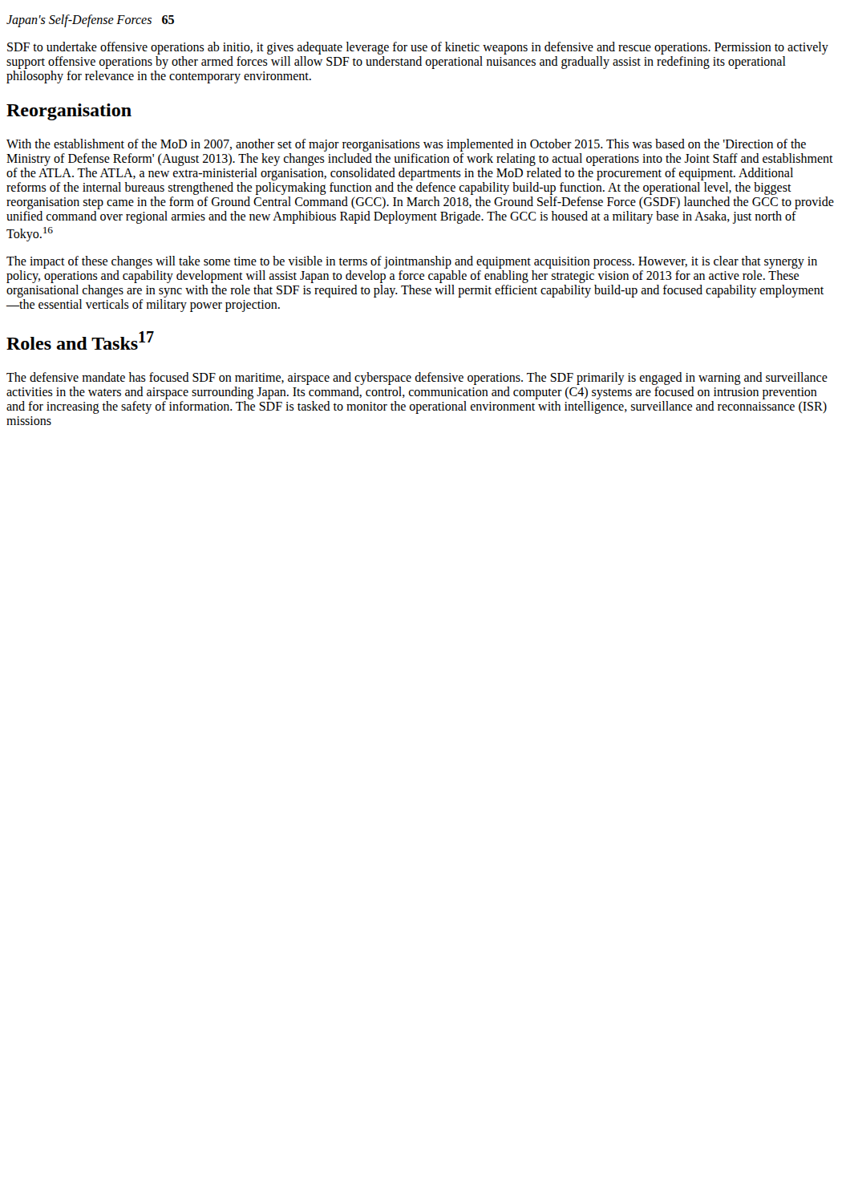Japan's Self-Defense Forces 65
SDF to undertake offensive operations ab initio, it gives adequate leverage for use of kinetic weapons in defensive and rescue operations. Permission to actively support offensive operations by other armed forces will allow SDF to understand operational nuisances and gradually assist in redefining its operational philosophy for relevance in the contemporary environment.
Reorganisation
With the establishment of the MoD in 2007, another set of major reorganisations was implemented in October 2015. This was based on the 'Direction of the Ministry of Defense Reform' (August 2013). The key changes included the unification of work relating to actual operations into the Joint Staff and establishment of the ATLA. The ATLA, a new extra-ministerial organisation, consolidated departments in the MoD related to the procurement of equipment. Additional reforms of the internal bureaus strengthened the policymaking function and the defence capability build-up function. At the operational level, the biggest reorganisation step came in the form of Ground Central Command (GCC). In March 2018, the Ground Self-Defense Force (GSDF) launched the GCC to provide unified command over regional armies and the new Amphibious Rapid Deployment Brigade. The GCC is housed at a military base in Asaka, just north of Tokyo.16
The impact of these changes will take some time to be visible in terms of jointmanship and equipment acquisition process. However, it is clear that synergy in policy, operations and capability development will assist Japan to develop a force capable of enabling her strategic vision of 2013 for an active role. These organisational changes are in sync with the role that SDF is required to play. These will permit efficient capability build-up and focused capability employment—the essential verticals of military power projection.
Roles and Tasks17
The defensive mandate has focused SDF on maritime, airspace and cyberspace defensive operations. The SDF primarily is engaged in warning and surveillance activities in the waters and airspace surrounding Japan. Its command, control, communication and computer (C4) systems are focused on intrusion prevention and for increasing the safety of information. The SDF is tasked to monitor the operational environment with intelligence, surveillance and reconnaissance (ISR) missions